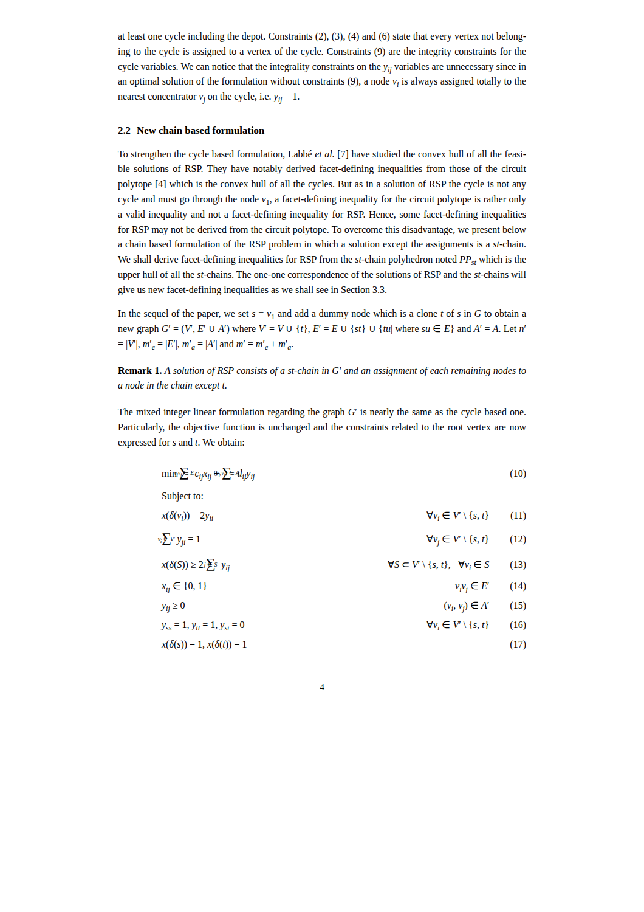at least one cycle including the depot. Constraints (2), (3), (4) and (6) state that every vertex not belonging to the cycle is assigned to a vertex of the cycle. Constraints (9) are the integrity constraints for the cycle variables. We can notice that the integrality constraints on the yij variables are unnecessary since in an optimal solution of the formulation without constraints (9), a node vi is always assigned totally to the nearest concentrator vj on the cycle, i.e. yij = 1.
2.2 New chain based formulation
To strengthen the cycle based formulation, Labbé et al. [7] have studied the convex hull of all the feasible solutions of RSP. They have notably derived facet-defining inequalities from those of the circuit polytope [4] which is the convex hull of all the cycles. But as in a solution of RSP the cycle is not any cycle and must go through the node v1, a facet-defining inequality for the circuit polytope is rather only a valid inequality and not a facet-defining inequality for RSP. Hence, some facet-defining inequalities for RSP may not be derived from the circuit polytope. To overcome this disadvantage, we present below a chain based formulation of the RSP problem in which a solution except the assignments is a st-chain. We shall derive facet-defining inequalities for RSP from the st-chain polyhedron noted PPst which is the upper hull of all the st-chains. The one-one correspondence of the solutions of RSP and the st-chains will give us new facet-defining inequalities as we shall see in Section 3.3.
In the sequel of the paper, we set s = v1 and add a dummy node which is a clone t of s in G to obtain a new graph G′ = (V′, E′ ∪ A′) where V′ = V ∪ {t}, E′ = E ∪ {st} ∪ {tu| where su ∈ E} and A′ = A. Let n′ = |V′|, m′e = |E′|, m′a = |A′| and m′ = m′e + m′a.
Remark 1. A solution of RSP consists of a st-chain in G′ and an assignment of each remaining nodes to a node in the chain except t.
The mixed integer linear formulation regarding the graph G′ is nearly the same as the cycle based one. Particularly, the objective function is unchanged and the constraints related to the root vertex are now expressed for s and t. We obtain:
min ∑vivj ∈ E cijxij + ∑(vi,vj) ∈ A dijyij
(10)
Subject to:
x(δ(vi)) = 2yii
∀vi ∈ V′ \ {s, t}
(11)
∑vi ∈ V′ yji = 1
∀vj ∈ V′ \ {s, t}
(12)
x(δ(S)) ≥ 2 ∑j ∈ S yij
∀S ⊂ V′ \ {s, t}, ∀vi ∈ S
(13)
xij ∈ {0, 1}
vivj ∈ E′
(14)
yij ≥ 0
(vi, vj) ∈ A′
(15)
yss = 1, ytt = 1, ysi = 0
∀vi ∈ V′ \ {s, t}
(16)
x(δ(s)) = 1, x(δ(t)) = 1
(17)
4